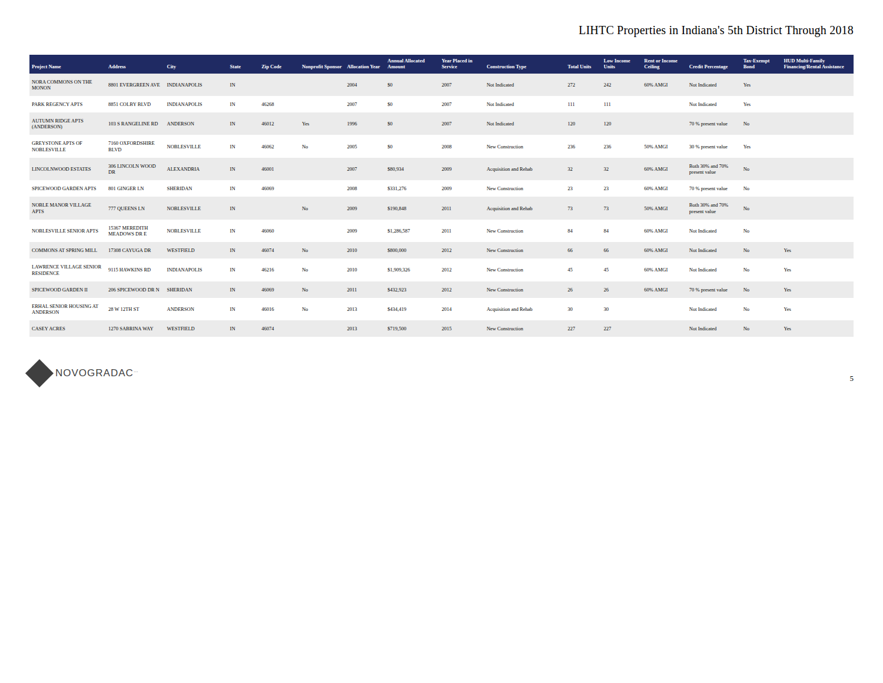LIHTC Properties in Indiana's 5th District Through 2018
| Project Name | Address | City | State | Zip Code | Nonprofit Sponsor | Allocation Year | Annual Allocated Amount | Year Placed in Service | Construction Type | Total Units | Low Income Units | Rent or Income Ceiling | Credit Percentage | Tax-Exempt Bond | HUD Multi-Family Financing/Rental Assistance |
| --- | --- | --- | --- | --- | --- | --- | --- | --- | --- | --- | --- | --- | --- | --- | --- |
| NORA COMMONS ON THE MONON | 8801 EVERGREEN AVE | INDIANAPOLIS | IN | | | 2004 | $0 | 2007 | Not Indicated | 272 | 242 | 60% AMGI | Not Indicated | Yes | |
| PARK REGENCY APTS | 8851 COLBY BLVD | INDIANAPOLIS | IN | 46268 | | 2007 | $0 | 2007 | Not Indicated | 111 | 111 | | Not Indicated | Yes | |
| AUTUMN RIDGE APTS (ANDERSON) | 103 S RANGELINE RD | ANDERSON | IN | 46012 | Yes | 1996 | $0 | 2007 | Not Indicated | 120 | 120 | | 70 % present value | No | |
| GREYSTONE APTS OF NOBLESVILLE | 7160 OXFORDSHIRE BLVD | NOBLESVILLE | IN | 46062 | No | 2005 | $0 | 2008 | New Construction | 236 | 236 | 50% AMGI | 30 % present value | Yes | |
| LINCOLNWOOD ESTATES | 306 LINCOLN WOOD DR | ALEXANDRIA | IN | 46001 | | 2007 | $80,934 | 2009 | Acquisition and Rehab | 32 | 32 | 60% AMGI | Both 30% and 70% present value | No | |
| SPICEWOOD GARDEN APTS | 801 GINGER LN | SHERIDAN | IN | 46069 | | 2008 | $331,276 | 2009 | New Construction | 23 | 23 | 60% AMGI | 70 % present value | No | |
| NOBLE MANOR VILLAGE APTS | 777 QUEENS LN | NOBLESVILLE | IN | | No | 2009 | $190,848 | 2011 | Acquisition and Rehab | 73 | 73 | 50% AMGI | Both 30% and 70% present value | No | |
| NOBLESVILLE SENIOR APTS | 15367 MEREDITH MEADOWS DR E | NOBLESVILLE | IN | 46060 | | 2009 | $1,286,587 | 2011 | New Construction | 84 | 84 | 60% AMGI | Not Indicated | No | |
| COMMONS AT SPRING MILL | 17308 CAYUGA DR | WESTFIELD | IN | 46074 | No | 2010 | $800,000 | 2012 | New Construction | 66 | 66 | 60% AMGI | Not Indicated | No | Yes |
| LAWRENCE VILLAGE SENIOR RESIDENCE | 9115 HAWKINS RD | INDIANAPOLIS | IN | 46216 | No | 2010 | $1,909,326 | 2012 | New Construction | 45 | 45 | 60% AMGI | Not Indicated | No | Yes |
| SPICEWOOD GARDEN II | 206 SPICEWOOD DR N | SHERIDAN | IN | 46069 | No | 2011 | $432,923 | 2012 | New Construction | 26 | 26 | 60% AMGI | 70 % present value | No | Yes |
| ERHAL SENIOR HOUSING AT ANDERSON | 28 W 12TH ST | ANDERSON | IN | 46016 | No | 2013 | $434,419 | 2014 | Acquisition and Rehab | 30 | 30 | | Not Indicated | No | Yes |
| CASEY ACRES | 1270 SABRINA WAY | WESTFIELD | IN | 46074 | | 2013 | $719,500 | 2015 | New Construction | 227 | 227 | | Not Indicated | No | Yes |
NOVOGRADAC…
5